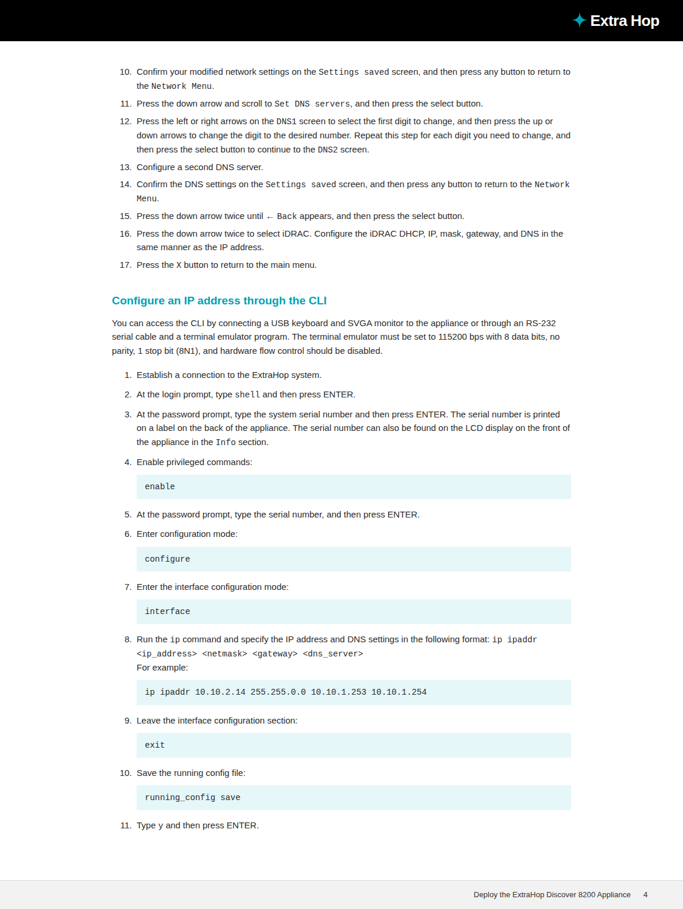✦Extra Hop
Confirm your modified network settings on the Settings saved screen, and then press any button to return to the Network Menu.
Press the down arrow and scroll to Set DNS servers, and then press the select button.
Press the left or right arrows on the DNS1 screen to select the first digit to change, and then press the up or down arrows to change the digit to the desired number. Repeat this step for each digit you need to change, and then press the select button to continue to the DNS2 screen.
Configure a second DNS server.
Confirm the DNS settings on the Settings saved screen, and then press any button to return to the Network Menu.
Press the down arrow twice until ← Back appears, and then press the select button.
Press the down arrow twice to select iDRAC. Configure the iDRAC DHCP, IP, mask, gateway, and DNS in the same manner as the IP address.
Press the X button to return to the main menu.
Configure an IP address through the CLI
You can access the CLI by connecting a USB keyboard and SVGA monitor to the appliance or through an RS-232 serial cable and a terminal emulator program. The terminal emulator must be set to 115200 bps with 8 data bits, no parity, 1 stop bit (8N1), and hardware flow control should be disabled.
Establish a connection to the ExtraHop system.
At the login prompt, type shell and then press ENTER.
At the password prompt, type the system serial number and then press ENTER. The serial number is printed on a label on the back of the appliance. The serial number can also be found on the LCD display on the front of the appliance in the Info section.
Enable privileged commands:
enable
At the password prompt, type the serial number, and then press ENTER.
Enter configuration mode:
configure
Enter the interface configuration mode:
interface
Run the ip command and specify the IP address and DNS settings in the following format: ip ipaddr <ip_address> <netmask> <gateway> <dns_server>
For example:
ip ipaddr 10.10.2.14 255.255.0.0 10.10.1.253 10.10.1.254
Leave the interface configuration section:
exit
Save the running config file:
running_config save
Type y and then press ENTER.
Deploy the ExtraHop Discover 8200 Appliance 4